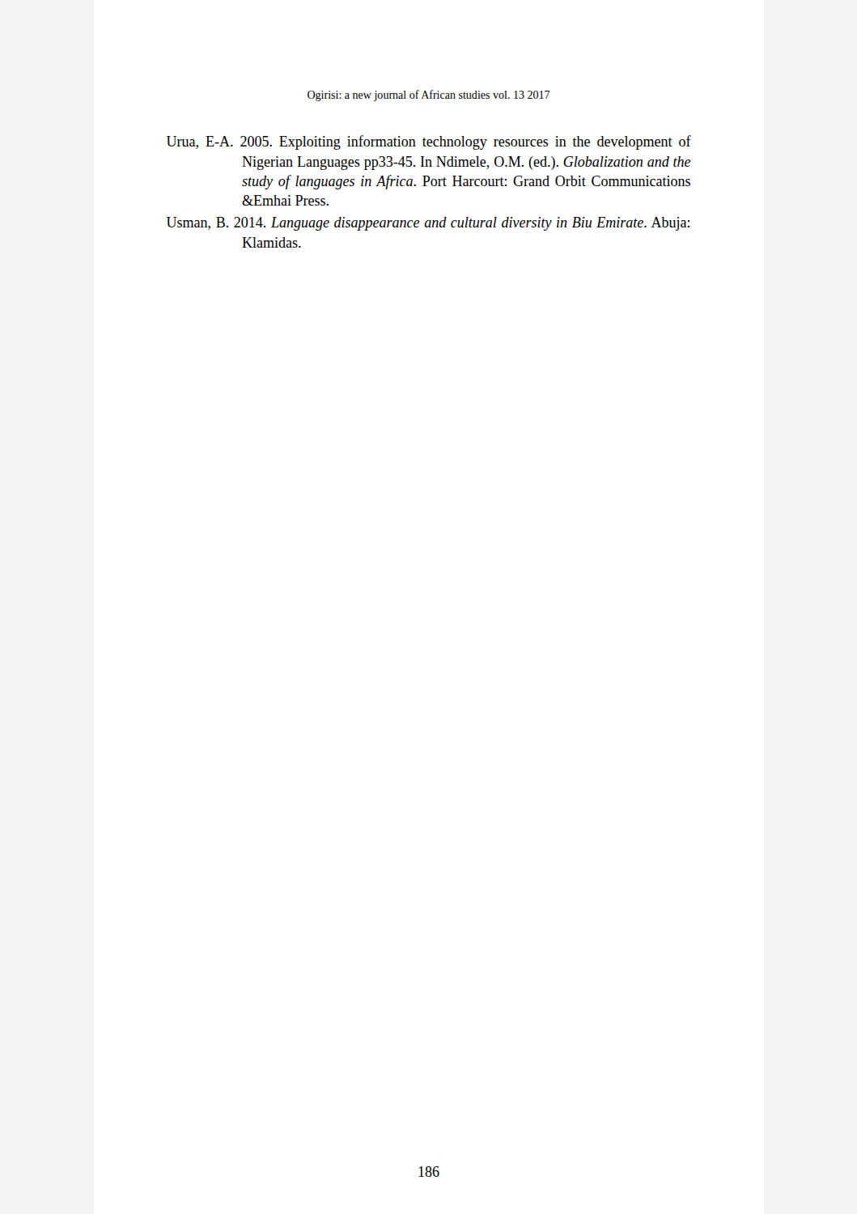Ogirisi: a new journal of African studies vol. 13 2017
Urua, E-A. 2005. Exploiting information technology resources in the development of Nigerian Languages pp33-45. In Ndimele, O.M. (ed.). Globalization and the study of languages in Africa. Port Harcourt: Grand Orbit Communications &Emhai Press.
Usman, B. 2014. Language disappearance and cultural diversity in Biu Emirate. Abuja: Klamidas.
186